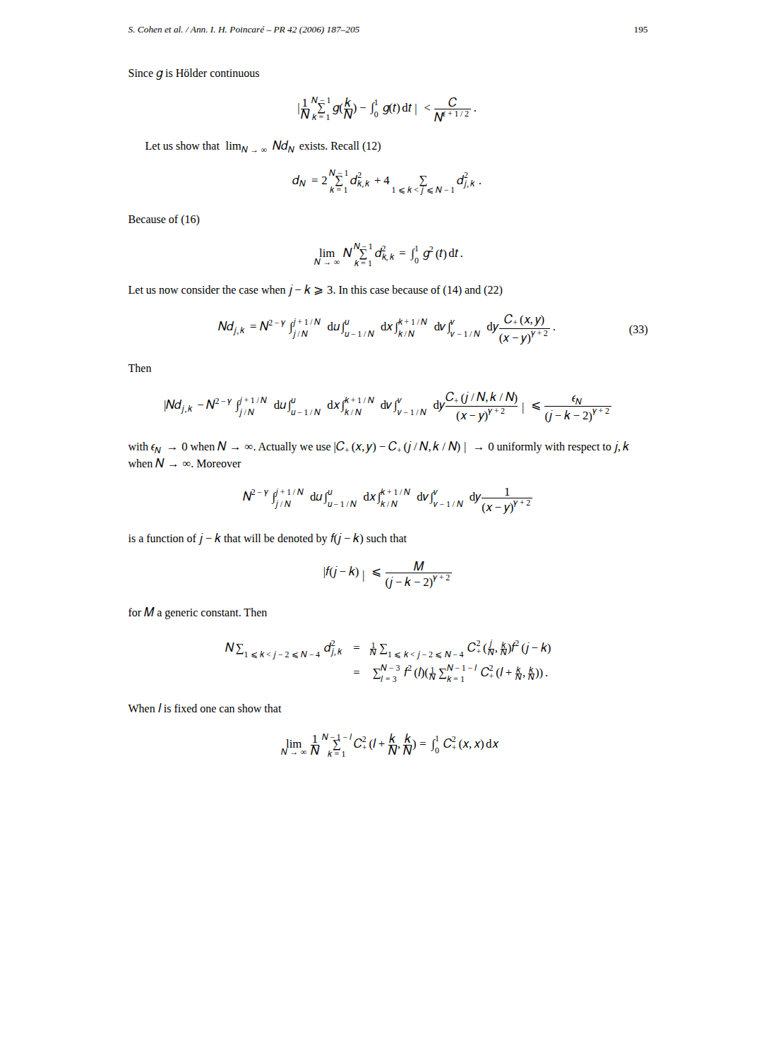S. Cohen et al. / Ann. I. H. Poincaré – PR 42 (2006) 187–205 195
Since g is Hölder continuous
| 1N ∑k=1N−1 g(kN) − ∫01 g(t)dt | < CNϵ+1/2 .
Let us show that limN→∞NdN exists. Recall (12)
dN = 2 ∑k=1N−1 dk,k2 + 4 ∑1⩽k<j⩽N−1 dj,k2 .
Because of (16)
limN→∞ N ∑k=1N−1 dk,k2 = ∫01 g2(t)dt .
Let us now consider the case when j−k⩾3. In this case because of (14) and (22)
Ndj,k = N2−γ ∫j/Nj+1/N du ∫u−1/Nu dx ∫k/Nk+1/N dv ∫v−1/Nv dy C+(x,y) (x−y)γ+2 . (33)
Then
| Ndj,k − N2−γ ∫j/Nj+1/N du ∫u−1/Nu dx ∫k/Nk+1/N dv ∫v−1/Nv dy C+(j/N,k/N) (x−y)γ+2 | ⩽ ϵN (j−k−2)γ+2
with ϵN→0 when N→∞. Actually we use |C+(x,y)−C+(j/N,k/N)|→0 uniformly with respect to j,k when N→∞. Moreover
N2−γ ∫j/Nj+1/N du ∫u−1/Nu dx ∫k/Nk+1/N dv ∫v−1/Nv dy 1 (x−y)γ+2
is a function of j−k that will be denoted by f(j−k) such that
|f(j−k)| ⩽ M (j−k−2)γ+2
for M a generic constant. Then
N ∑1⩽k<j−2⩽N−4 dj,k2 = 1N ∑1⩽k<j−2⩽N−4 C+2 (jN,kN) f2(j−k) = ∑l=3N−3 f2(l) ( 1N ∑k=1N−1−l C+2 (l+kN,kN) ) .
When l is fixed one can show that
limN→∞ 1N ∑k=1N−1−l C+2 (l+kN,kN) = ∫01 C+2(x,x)dx